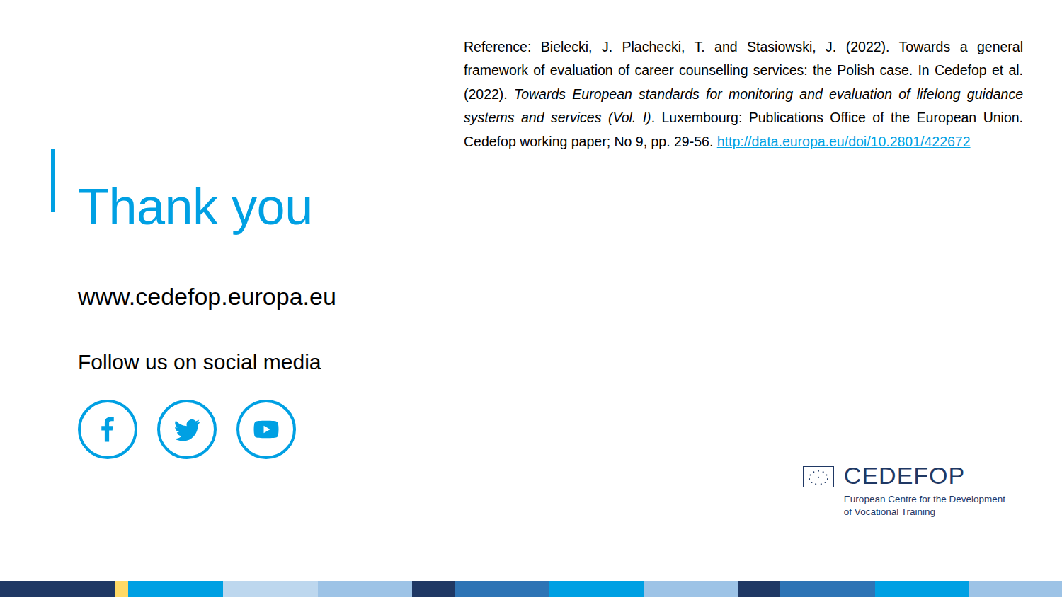Thank you
Reference: Bielecki, J. Plachecki, T. and Stasiowski, J. (2022). Towards a general framework of evaluation of career counselling services: the Polish case. In Cedefop et al. (2022). Towards European standards for monitoring and evaluation of lifelong guidance systems and services (Vol. I). Luxembourg: Publications Office of the European Union. Cedefop working paper; No 9, pp. 29-56. http://data.europa.eu/doi/10.2801/422672
www.cedefop.europa.eu
Follow us on social media
CEDEFOP
European Centre for the Development
of Vocational Training